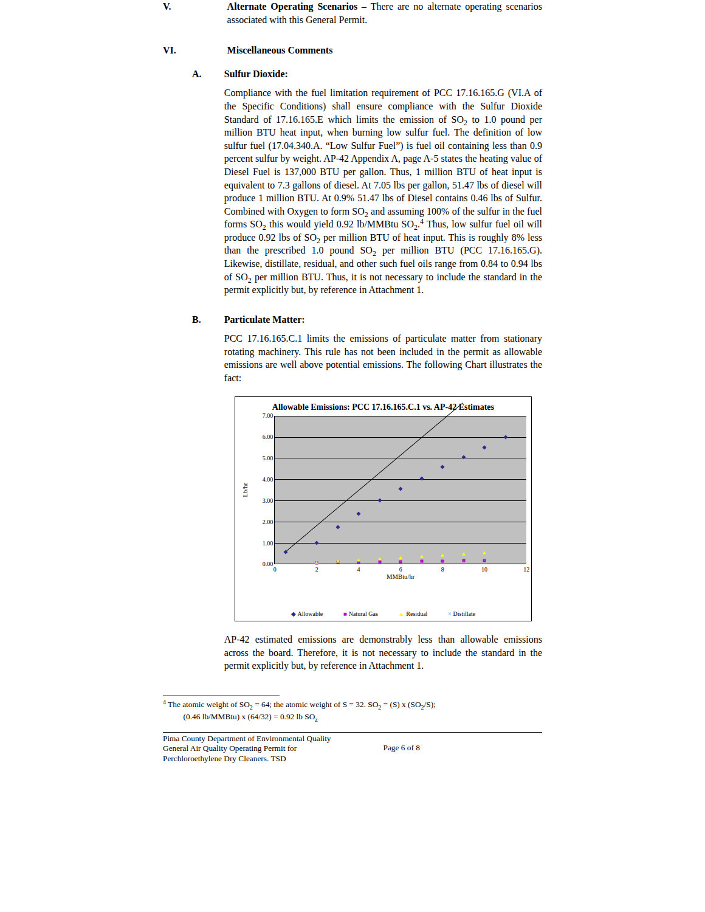V.
Alternate Operating Scenarios – There are no alternate operating scenarios associated with this General Permit.
VI.
Miscellaneous Comments
A.
Sulfur Dioxide:
Compliance with the fuel limitation requirement of PCC 17.16.165.G (VI.A of the Specific Conditions) shall ensure compliance with the Sulfur Dioxide Standard of 17.16.165.E which limits the emission of SO2 to 1.0 pound per million BTU heat input, when burning low sulfur fuel. The definition of low sulfur fuel (17.04.340.A. “Low Sulfur Fuel”) is fuel oil containing less than 0.9 percent sulfur by weight. AP-42 Appendix A, page A-5 states the heating value of Diesel Fuel is 137,000 BTU per gallon. Thus, 1 million BTU of heat input is equivalent to 7.3 gallons of diesel. At 7.05 lbs per gallon, 51.47 lbs of diesel will produce 1 million BTU. At 0.9% 51.47 lbs of Diesel contains 0.46 lbs of Sulfur. Combined with Oxygen to form SO2 and assuming 100% of the sulfur in the fuel forms SO2 this would yield 0.92 lb/MMBtu SO2.4 Thus, low sulfur fuel oil will produce 0.92 lbs of SO2 per million BTU of heat input. This is roughly 8% less than the prescribed 1.0 pound SO2 per million BTU (PCC 17.16.165.G). Likewise, distillate, residual, and other such fuel oils range from 0.84 to 0.94 lbs of SO2 per million BTU. Thus, it is not necessary to include the standard in the permit explicitly but, by reference in Attachment 1.
B.
Particulate Matter:
PCC 17.16.165.C.1 limits the emissions of particulate matter from stationary rotating machinery. This rule has not been included in the permit as allowable emissions are well above potential emissions. The following Chart illustrates the fact:
Allowable Emissions: PCC 17.16.165.C.1 vs. AP-42 Estimates
Lb/hr
7.00 6.00 5.00 4.00 3.00 2.00 1.00 0.00
0 2 4 6 8 10 12
MMBtu/hr
Allowable Natural Gas Residual Distillate
AP-42 estimated emissions are demonstrably less than allowable emissions across the board. Therefore, it is not necessary to include the standard in the permit explicitly but, by reference in Attachment 1.
4 The atomic weight of SO2 = 64; the atomic weight of S = 32. SO2 = (S) x (SO2/S);
(0.46 lb/MMBtu) x (64/32) = 0.92 lb SOz
Pima County Department of Environmental Quality
General Air Quality Operating Permit for
Perchloroethylene Dry Cleaners. TSD
Page 6 of 8